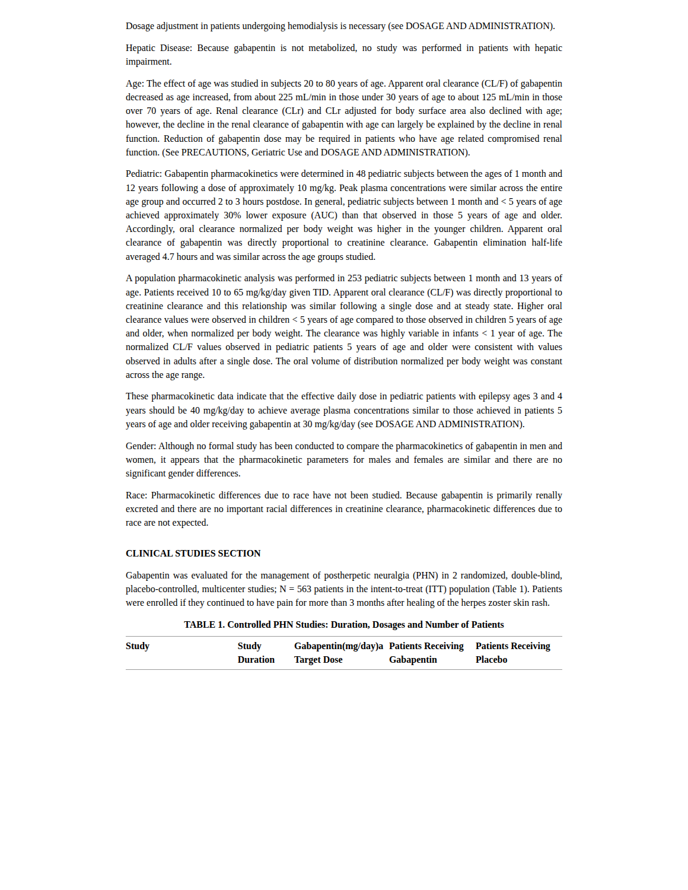Dosage adjustment in patients undergoing hemodialysis is necessary (see DOSAGE AND ADMINISTRATION).
Hepatic Disease: Because gabapentin is not metabolized, no study was performed in patients with hepatic impairment.
Age: The effect of age was studied in subjects 20 to 80 years of age. Apparent oral clearance (CL/F) of gabapentin decreased as age increased, from about 225 mL/min in those under 30 years of age to about 125 mL/min in those over 70 years of age. Renal clearance (CLr) and CLr adjusted for body surface area also declined with age; however, the decline in the renal clearance of gabapentin with age can largely be explained by the decline in renal function. Reduction of gabapentin dose may be required in patients who have age related compromised renal function. (See PRECAUTIONS, Geriatric Use and DOSAGE AND ADMINISTRATION).
Pediatric: Gabapentin pharmacokinetics were determined in 48 pediatric subjects between the ages of 1 month and 12 years following a dose of approximately 10 mg/kg. Peak plasma concentrations were similar across the entire age group and occurred 2 to 3 hours postdose. In general, pediatric subjects between 1 month and < 5 years of age achieved approximately 30% lower exposure (AUC) than that observed in those 5 years of age and older. Accordingly, oral clearance normalized per body weight was higher in the younger children. Apparent oral clearance of gabapentin was directly proportional to creatinine clearance. Gabapentin elimination half-life averaged 4.7 hours and was similar across the age groups studied.
A population pharmacokinetic analysis was performed in 253 pediatric subjects between 1 month and 13 years of age. Patients received 10 to 65 mg/kg/day given TID. Apparent oral clearance (CL/F) was directly proportional to creatinine clearance and this relationship was similar following a single dose and at steady state. Higher oral clearance values were observed in children < 5 years of age compared to those observed in children 5 years of age and older, when normalized per body weight. The clearance was highly variable in infants < 1 year of age. The normalized CL/F values observed in pediatric patients 5 years of age and older were consistent with values observed in adults after a single dose. The oral volume of distribution normalized per body weight was constant across the age range.
These pharmacokinetic data indicate that the effective daily dose in pediatric patients with epilepsy ages 3 and 4 years should be 40 mg/kg/day to achieve average plasma concentrations similar to those achieved in patients 5 years of age and older receiving gabapentin at 30 mg/kg/day (see DOSAGE AND ADMINISTRATION).
Gender: Although no formal study has been conducted to compare the pharmacokinetics of gabapentin in men and women, it appears that the pharmacokinetic parameters for males and females are similar and there are no significant gender differences.
Race: Pharmacokinetic differences due to race have not been studied. Because gabapentin is primarily renally excreted and there are no important racial differences in creatinine clearance, pharmacokinetic differences due to race are not expected.
CLINICAL STUDIES SECTION
Gabapentin was evaluated for the management of postherpetic neuralgia (PHN) in 2 randomized, double-blind, placebo-controlled, multicenter studies; N = 563 patients in the intent-to-treat (ITT) population (Table 1). Patients were enrolled if they continued to have pain for more than 3 months after healing of the herpes zoster skin rash.
TABLE 1. Controlled PHN Studies: Duration, Dosages and Number of Patients
| Study | Study Duration | Gabapentin(mg/day)a Target Dose | Patients Receiving Gabapentin | Patients Receiving Placebo |
| --- | --- | --- | --- | --- |